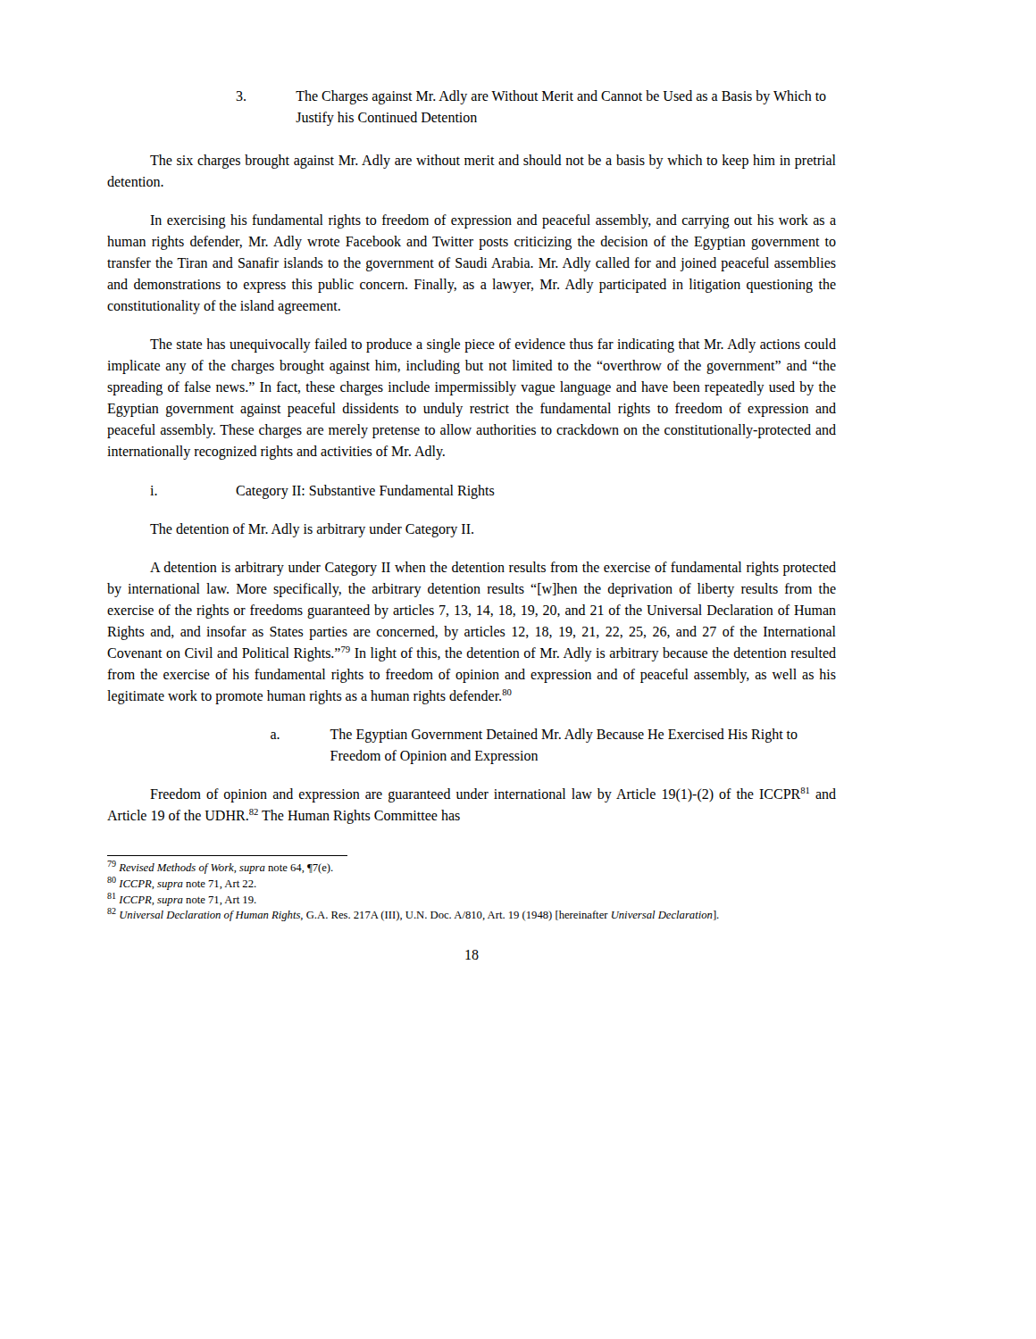3. The Charges against Mr. Adly are Without Merit and Cannot be Used as a Basis by Which to Justify his Continued Detention
The six charges brought against Mr. Adly are without merit and should not be a basis by which to keep him in pretrial detention.
In exercising his fundamental rights to freedom of expression and peaceful assembly, and carrying out his work as a human rights defender, Mr. Adly wrote Facebook and Twitter posts criticizing the decision of the Egyptian government to transfer the Tiran and Sanafir islands to the government of Saudi Arabia. Mr. Adly called for and joined peaceful assemblies and demonstrations to express this public concern. Finally, as a lawyer, Mr. Adly participated in litigation questioning the constitutionality of the island agreement.
The state has unequivocally failed to produce a single piece of evidence thus far indicating that Mr. Adly actions could implicate any of the charges brought against him, including but not limited to the “overthrow of the government” and “the spreading of false news.” In fact, these charges include impermissibly vague language and have been repeatedly used by the Egyptian government against peaceful dissidents to unduly restrict the fundamental rights to freedom of expression and peaceful assembly. These charges are merely pretense to allow authorities to crackdown on the constitutionally-protected and internationally recognized rights and activities of Mr. Adly.
i. Category II: Substantive Fundamental Rights
The detention of Mr. Adly is arbitrary under Category II.
A detention is arbitrary under Category II when the detention results from the exercise of fundamental rights protected by international law. More specifically, the arbitrary detention results “[w]hen the deprivation of liberty results from the exercise of the rights or freedoms guaranteed by articles 7, 13, 14, 18, 19, 20, and 21 of the Universal Declaration of Human Rights and, and insofar as States parties are concerned, by articles 12, 18, 19, 21, 22, 25, 26, and 27 of the International Covenant on Civil and Political Rights.”79 In light of this, the detention of Mr. Adly is arbitrary because the detention resulted from the exercise of his fundamental rights to freedom of opinion and expression and of peaceful assembly, as well as his legitimate work to promote human rights as a human rights defender.80
a. The Egyptian Government Detained Mr. Adly Because He Exercised His Right to Freedom of Opinion and Expression
Freedom of opinion and expression are guaranteed under international law by Article 19(1)-(2) of the ICCPR81 and Article 19 of the UDHR.82 The Human Rights Committee has
79 Revised Methods of Work, supra note 64, ¶7(e).
80 ICCPR, supra note 71, Art 22.
81 ICCPR, supra note 71, Art 19.
82 Universal Declaration of Human Rights, G.A. Res. 217A (III), U.N. Doc. A/810, Art. 19 (1948) [hereinafter Universal Declaration].
18